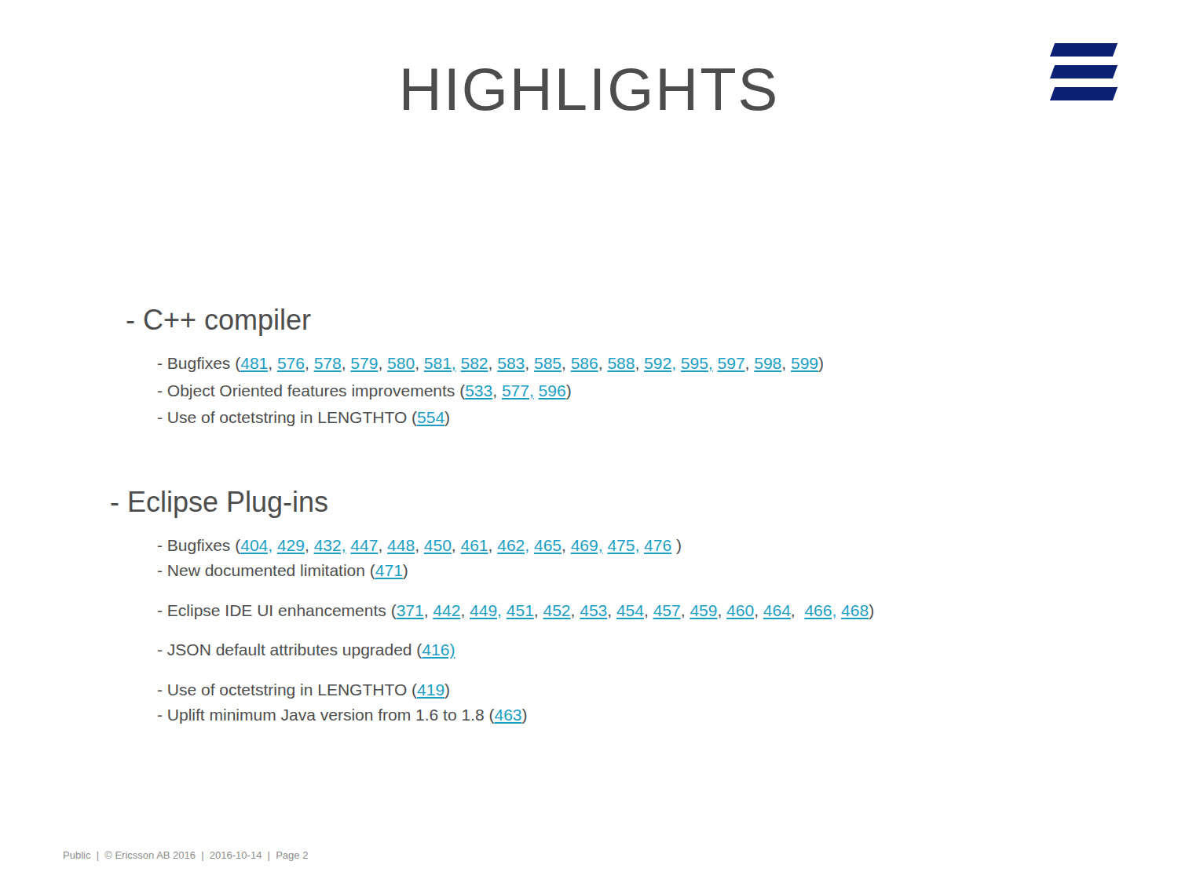HIGHLIGHTS
- C++ compiler
- Bugfixes (481, 576, 578, 579, 580, 581, 582, 583, 585, 586, 588, 592, 595, 597, 598, 599)
- Object Oriented features improvements (533, 577, 596)
- Use of octetstring in LENGTHTO (554)
- Eclipse Plug-ins
- Bugfixes (404, 429, 432, 447, 448, 450, 461, 462, 465, 469, 475, 476 )
- New documented limitation (471)
- Eclipse IDE UI enhancements (371, 442, 449, 451, 452, 453, 454, 457, 459, 460, 464, 466, 468)
- JSON default attributes upgraded (416)
- Use of octetstring in LENGTHTO (419)
- Uplift minimum Java version from 1.6 to 1.8 (463)
Public | © Ericsson AB 2016 | 2016-10-14 | Page 2